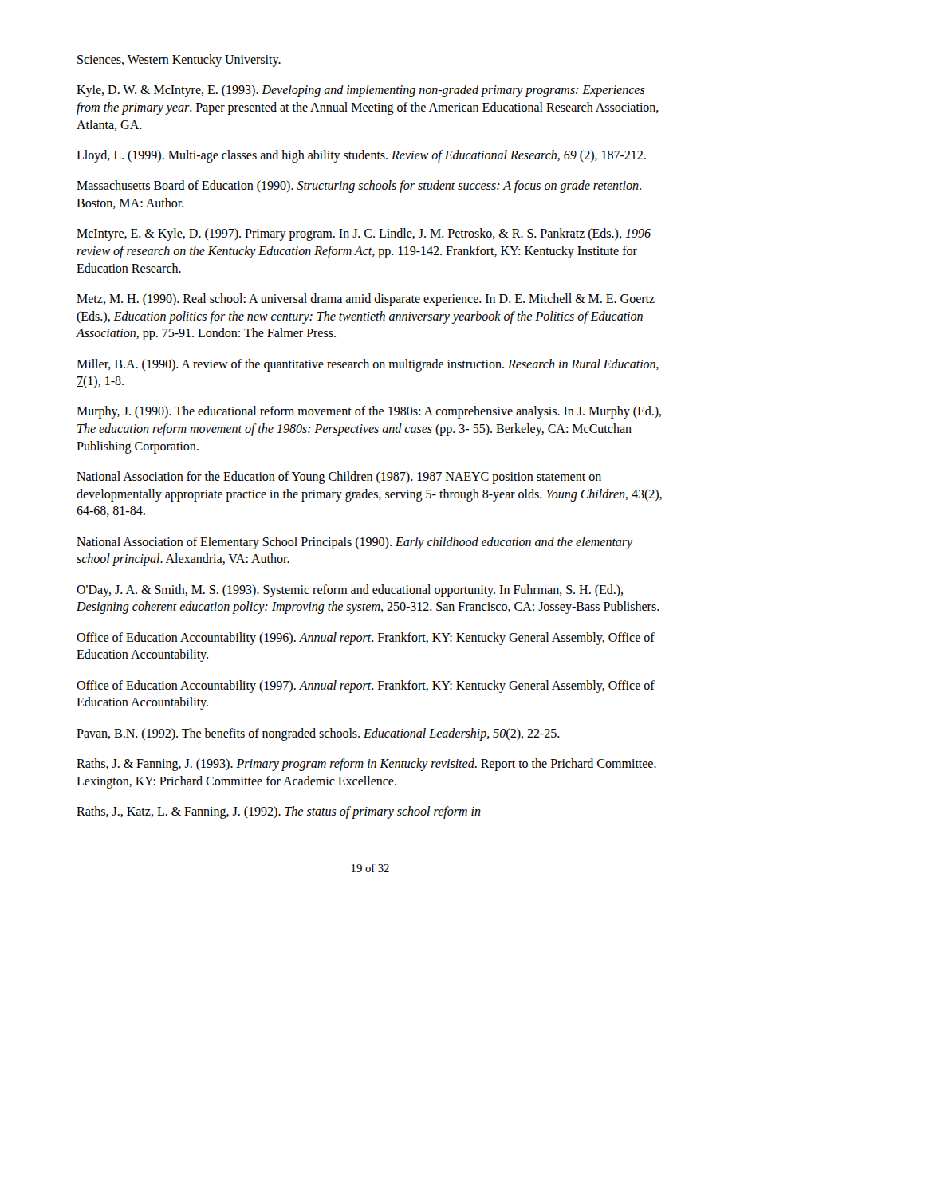Sciences, Western Kentucky University.
Kyle, D. W. & McIntyre, E. (1993). Developing and implementing non-graded primary programs: Experiences from the primary year. Paper presented at the Annual Meeting of the American Educational Research Association, Atlanta, GA.
Lloyd, L. (1999). Multi-age classes and high ability students. Review of Educational Research, 69 (2), 187-212.
Massachusetts Board of Education (1990). Structuring schools for student success: A focus on grade retention. Boston, MA: Author.
McIntyre, E. & Kyle, D. (1997). Primary program. In J. C. Lindle, J. M. Petrosko, & R. S. Pankratz (Eds.), 1996 review of research on the Kentucky Education Reform Act, pp. 119-142. Frankfort, KY: Kentucky Institute for Education Research.
Metz, M. H. (1990). Real school: A universal drama amid disparate experience. In D. E. Mitchell & M. E. Goertz (Eds.), Education politics for the new century: The twentieth anniversary yearbook of the Politics of Education Association, pp. 75-91. London: The Falmer Press.
Miller, B.A. (1990). A review of the quantitative research on multigrade instruction. Research in Rural Education, 7(1), 1-8.
Murphy, J. (1990). The educational reform movement of the 1980s: A comprehensive analysis. In J. Murphy (Ed.), The education reform movement of the 1980s: Perspectives and cases (pp. 3- 55). Berkeley, CA: McCutchan Publishing Corporation.
National Association for the Education of Young Children (1987). 1987 NAEYC position statement on developmentally appropriate practice in the primary grades, serving 5- through 8-year olds. Young Children, 43(2), 64-68, 81-84.
National Association of Elementary School Principals (1990). Early childhood education and the elementary school principal. Alexandria, VA: Author.
O'Day, J. A. & Smith, M. S. (1993). Systemic reform and educational opportunity. In Fuhrman, S. H. (Ed.), Designing coherent education policy: Improving the system, 250-312. San Francisco, CA: Jossey-Bass Publishers.
Office of Education Accountability (1996). Annual report. Frankfort, KY: Kentucky General Assembly, Office of Education Accountability.
Office of Education Accountability (1997). Annual report. Frankfort, KY: Kentucky General Assembly, Office of Education Accountability.
Pavan, B.N. (1992). The benefits of nongraded schools. Educational Leadership, 50(2), 22-25.
Raths, J. & Fanning, J. (1993). Primary program reform in Kentucky revisited. Report to the Prichard Committee. Lexington, KY: Prichard Committee for Academic Excellence.
Raths, J., Katz, L. & Fanning, J. (1992). The status of primary school reform in
19 of 32